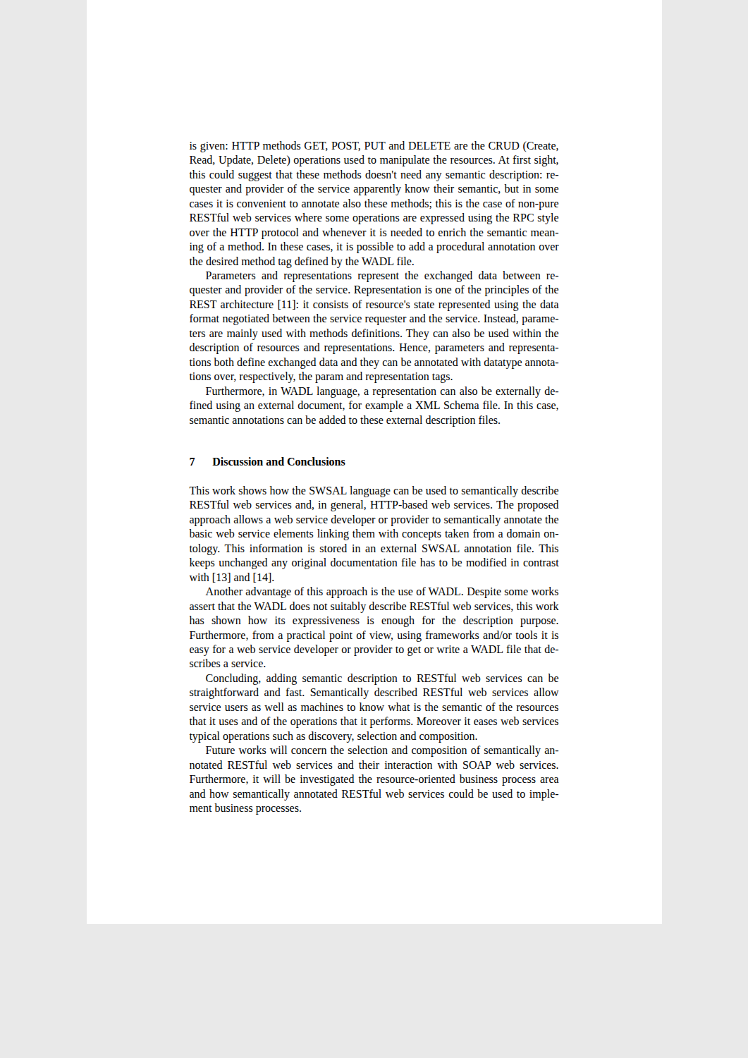is given: HTTP methods GET, POST, PUT and DELETE are the CRUD (Create, Read, Update, Delete) operations used to manipulate the resources. At first sight, this could suggest that these methods doesn't need any semantic description: requester and provider of the service apparently know their semantic, but in some cases it is convenient to annotate also these methods; this is the case of non-pure RESTful web services where some operations are expressed using the RPC style over the HTTP protocol and whenever it is needed to enrich the semantic meaning of a method. In these cases, it is possible to add a procedural annotation over the desired method tag defined by the WADL file.
Parameters and representations represent the exchanged data between requester and provider of the service. Representation is one of the principles of the REST architecture [11]: it consists of resource's state represented using the data format negotiated between the service requester and the service. Instead, parameters are mainly used with methods definitions. They can also be used within the description of resources and representations. Hence, parameters and representations both define exchanged data and they can be annotated with datatype annotations over, respectively, the param and representation tags.
Furthermore, in WADL language, a representation can also be externally defined using an external document, for example a XML Schema file. In this case, semantic annotations can be added to these external description files.
7 Discussion and Conclusions
This work shows how the SWSAL language can be used to semantically describe RESTful web services and, in general, HTTP-based web services. The proposed approach allows a web service developer or provider to semantically annotate the basic web service elements linking them with concepts taken from a domain ontology. This information is stored in an external SWSAL annotation file. This keeps unchanged any original documentation file has to be modified in contrast with [13] and [14].
Another advantage of this approach is the use of WADL. Despite some works assert that the WADL does not suitably describe RESTful web services, this work has shown how its expressiveness is enough for the description purpose. Furthermore, from a practical point of view, using frameworks and/or tools it is easy for a web service developer or provider to get or write a WADL file that describes a service.
Concluding, adding semantic description to RESTful web services can be straightforward and fast. Semantically described RESTful web services allow service users as well as machines to know what is the semantic of the resources that it uses and of the operations that it performs. Moreover it eases web services typical operations such as discovery, selection and composition.
Future works will concern the selection and composition of semantically annotated RESTful web services and their interaction with SOAP web services. Furthermore, it will be investigated the resource-oriented business process area and how semantically annotated RESTful web services could be used to implement business processes.